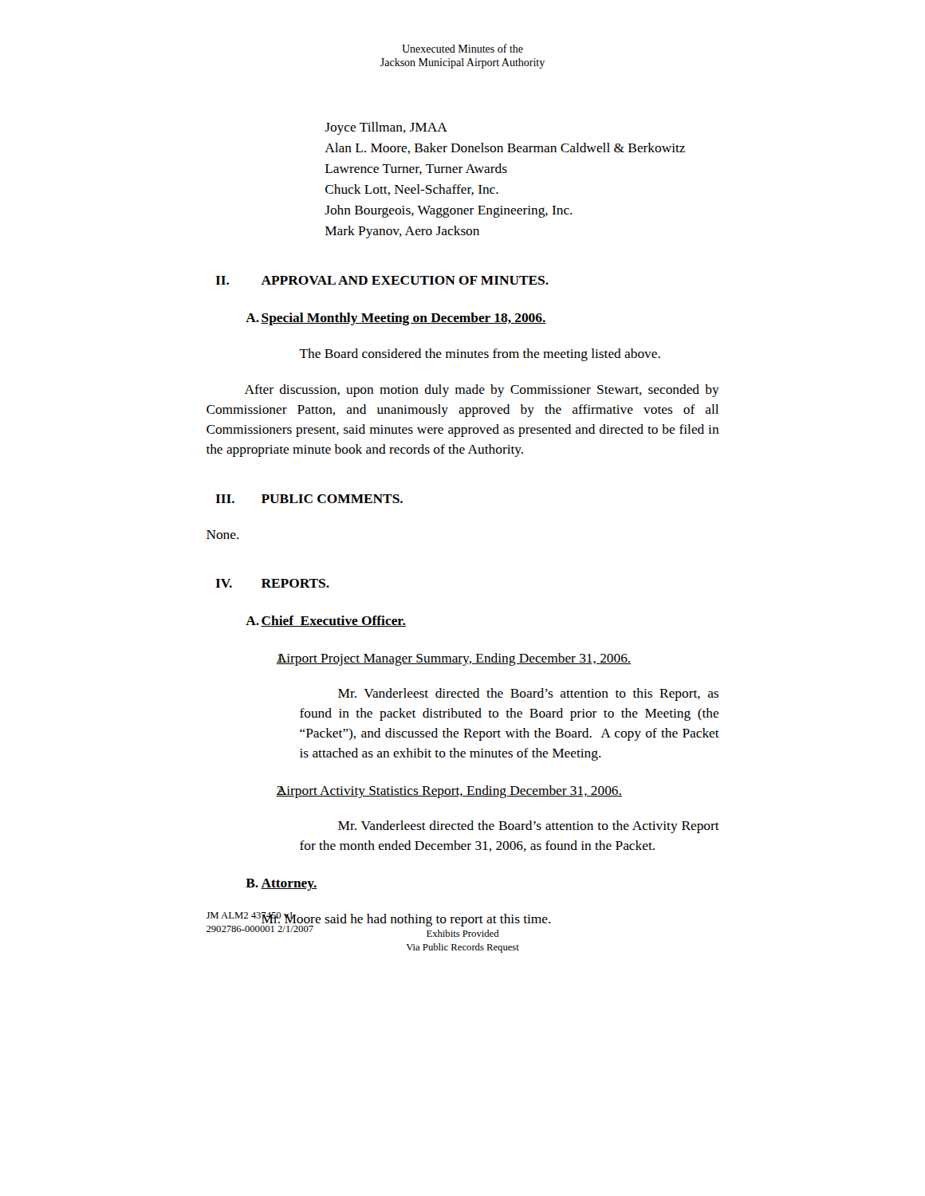Unexecuted Minutes of the
Jackson Municipal Airport Authority
Joyce Tillman, JMAA
Alan L. Moore, Baker Donelson Bearman Caldwell & Berkowitz
Lawrence Turner, Turner Awards
Chuck Lott, Neel-Schaffer, Inc.
John Bourgeois, Waggoner Engineering, Inc.
Mark Pyanov, Aero Jackson
II.
APPROVAL AND EXECUTION OF MINUTES.
A.
Special Monthly Meeting on December 18, 2006.
The Board considered the minutes from the meeting listed above.
After discussion, upon motion duly made by Commissioner Stewart, seconded by Commissioner Patton, and unanimously approved by the affirmative votes of all Commissioners present, said minutes were approved as presented and directed to be filed in the appropriate minute book and records of the Authority.
III.
PUBLIC COMMENTS.
None.
IV.
REPORTS.
A.
Chief Executive Officer.
1.
Airport Project Manager Summary, Ending December 31, 2006.
Mr. Vanderleest directed the Board’s attention to this Report, as found in the packet distributed to the Board prior to the Meeting (the “Packet”), and discussed the Report with the Board. A copy of the Packet is attached as an exhibit to the minutes of the Meeting.
2.
Airport Activity Statistics Report, Ending December 31, 2006.
Mr. Vanderleest directed the Board’s attention to the Activity Report for the month ended December 31, 2006, as found in the Packet.
B.
Attorney.
Mr. Moore said he had nothing to report at this time.
JM ALM2 437450 v1
2902786-000001 2/1/2007
Exhibits Provided
Via Public Records Request